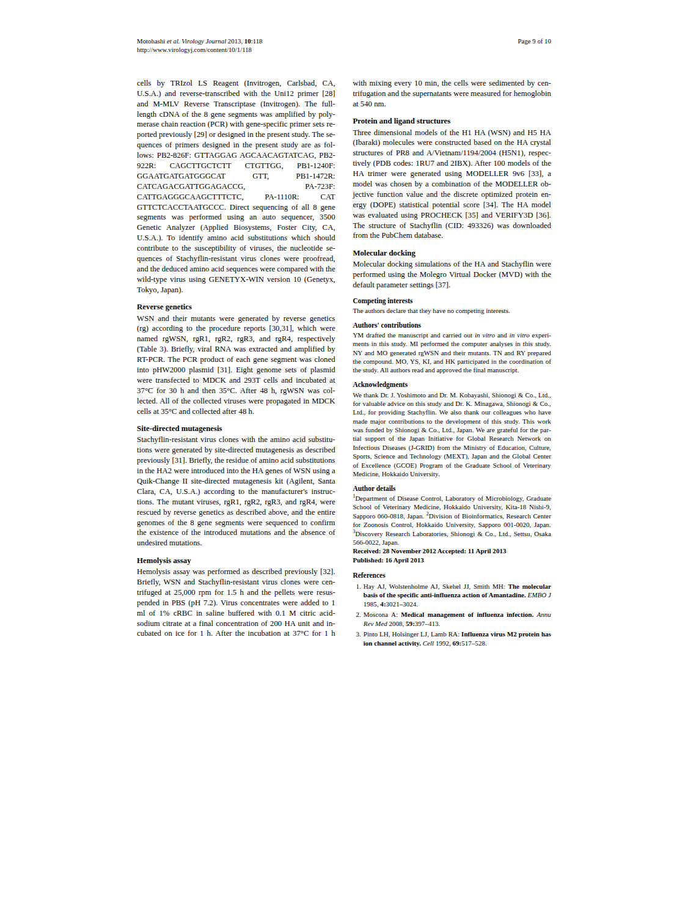Motohashi et al. Virology Journal 2013, 10:118 http://www.virologyj.com/content/10/1/118
Page 9 of 10
cells by TRIzol LS Reagent (Invitrogen, Carlsbad, CA, U.S.A.) and reverse-transcribed with the Uni12 primer [28] and M-MLV Reverse Transcriptase (Invitrogen). The full-length cDNA of the 8 gene segments was amplified by polymerase chain reaction (PCR) with gene-specific primer sets reported previously [29] or designed in the present study. The sequences of primers designed in the present study are as follows: PB2-826F: GTTAGGAG AGCAACAGTATCAG, PB2-922R: CAGCTTGCTCTT CTGTTGG, PB1-1240F: GGAATGATGATGGGCAT GTT, PB1-1472R: CATCAGACGATTGGAGACCG, PA-723F: CATTGAGGGCAAGCTTTCTC, PA-1110R: CAT GTTCTCACCTAATGCCC. Direct sequencing of all 8 gene segments was performed using an auto sequencer, 3500 Genetic Analyzer (Applied Biosystems, Foster City, CA, U.S.A.). To identify amino acid substitutions which should contribute to the susceptibility of viruses, the nucleotide sequences of Stachyflin-resistant virus clones were proofread, and the deduced amino acid sequences were compared with the wild-type virus using GENETYX-WIN version 10 (Genetyx, Tokyo, Japan).
Reverse genetics
WSN and their mutants were generated by reverse genetics (rg) according to the procedure reports [30,31], which were named rgWSN, rgR1, rgR2, rgR3, and rgR4, respectively (Table 3). Briefly, viral RNA was extracted and amplified by RT-PCR. The PCR product of each gene segment was cloned into pHW2000 plasmid [31]. Eight genome sets of plasmid were transfected to MDCK and 293T cells and incubated at 37°C for 30 h and then 35°C. After 48 h, rgWSN was collected. All of the collected viruses were propagated in MDCK cells at 35°C and collected after 48 h.
Site-directed mutagenesis
Stachyflin-resistant virus clones with the amino acid substitutions were generated by site-directed mutagenesis as described previously [31]. Briefly, the residue of amino acid substitutions in the HA2 were introduced into the HA genes of WSN using a Quik-Change II site-directed mutagenesis kit (Agilent, Santa Clara, CA, U.S.A.) according to the manufacturer's instructions. The mutant viruses, rgR1, rgR2, rgR3, and rgR4, were rescued by reverse genetics as described above, and the entire genomes of the 8 gene segments were sequenced to confirm the existence of the introduced mutations and the absence of undesired mutations.
Hemolysis assay
Hemolysis assay was performed as described previously [32]. Briefly, WSN and Stachyflin-resistant virus clones were centrifuged at 25,000 rpm for 1.5 h and the pellets were resuspended in PBS (pH 7.2). Virus concentrates were added to 1 ml of 1% cRBC in saline buffered with 0.1 M citric acid-sodium citrate at a final concentration of 200 HA unit and incubated on ice for 1 h. After the incubation at 37°C for 1 h with mixing every 10 min, the cells were sedimented by centrifugation and the supernatants were measured for hemoglobin at 540 nm.
Protein and ligand structures
Three dimensional models of the H1 HA (WSN) and H5 HA (Ibaraki) molecules were constructed based on the HA crystal structures of PR8 and A/Vietnam/1194/2004 (H5N1), respectively (PDB codes: 1RU7 and 2IBX). After 100 models of the HA trimer were generated using MODELLER 9v6 [33], a model was chosen by a combination of the MODELLER objective function value and the discrete optimized protein energy (DOPE) statistical potential score [34]. The HA model was evaluated using PROCHECK [35] and VERIFY3D [36]. The structure of Stachyflin (CID: 493326) was downloaded from the PubChem database.
Molecular docking
Molecular docking simulations of the HA and Stachyflin were performed using the Molegro Virtual Docker (MVD) with the default parameter settings [37].
Competing interests
The authors declare that they have no competing interests.
Authors' contributions
YM drafted the manuscript and carried out in vitro and in vitro experiments in this study. MI performed the computer analyses in this study. NY and MO generated rgWSN and their mutants. TN and RY prepared the compound. MO, YS, KI, and HK participated in the coordination of the study. All authors read and approved the final manuscript.
Acknowledgments
We thank Dr. J. Yoshimoto and Dr. M. Kobayashi, Shionogi & Co., Ltd., for valuable advice on this study and Dr. K. Minagawa, Shionogi & Co., Ltd., for providing Stachyflin. We also thank our colleagues who have made major contributions to the development of this study. This work was funded by Shionogi & Co., Ltd., Japan. We are grateful for the partial support of the Japan Initiative for Global Research Network on Infectious Diseases (J-GRID) from the Ministry of Education, Culture, Sports, Science and Technology (MEXT), Japan and the Global Center of Excellence (GCOE) Program of the Graduate School of Veterinary Medicine, Hokkaido University.
Author details
1Department of Disease Control, Laboratory of Microbiology, Graduate School of Veterinary Medicine, Hokkaido University, Kita-18 Nishi-9, Sapporo 060-0818, Japan. 2Division of Bioinformatics, Research Center for Zoonosis Control, Hokkaido University, Sapporo 001-0020, Japan. 3Discovery Research Laboratories, Shionogi & Co., Ltd., Settsu, Osaka 566-0022, Japan.
Received: 28 November 2012 Accepted: 11 April 2013
Published: 16 April 2013
References
Hay AJ, Wolstenholme AJ, Skehel JJ, Smith MH: The molecular basis of the specific anti-influenza action of Amantadine. EMBO J 1985, 4: 3021–3024.
Moscona A: Medical management of influenza infection. Annu Rev Med 2008, 59: 397–413.
Pinto LH, Holsinger LJ, Lamb RA: Influenza virus M2 protein has ion channel activity. Cell 1992, 69: 517–528.